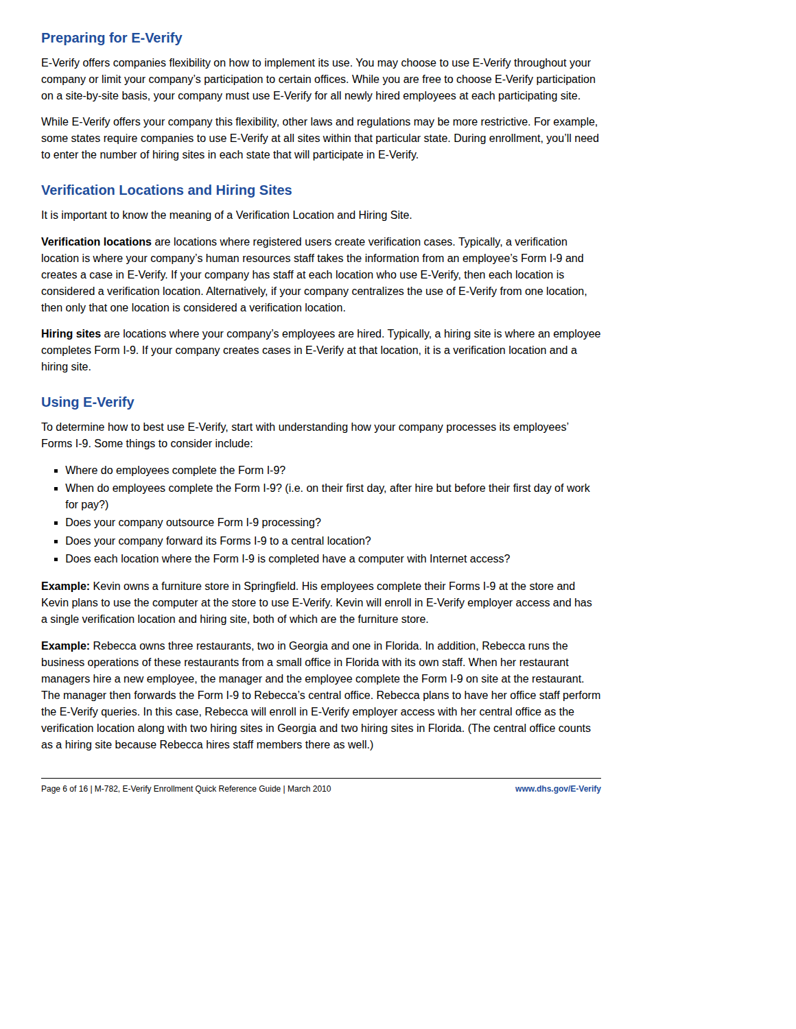Preparing for E-Verify
E-Verify offers companies flexibility on how to implement its use. You may choose to use E-Verify throughout your company or limit your company’s participation to certain offices. While you are free to choose E-Verify participation on a site-by-site basis, your company must use E-Verify for all newly hired employees at each participating site.
While E-Verify offers your company this flexibility, other laws and regulations may be more restrictive. For example, some states require companies to use E-Verify at all sites within that particular state. During enrollment, you’ll need to enter the number of hiring sites in each state that will participate in E-Verify.
Verification Locations and Hiring Sites
It is important to know the meaning of a Verification Location and Hiring Site.
Verification locations are locations where registered users create verification cases. Typically, a verification location is where your company’s human resources staff takes the information from an employee’s Form I-9 and creates a case in E-Verify. If your company has staff at each location who use E-Verify, then each location is considered a verification location. Alternatively, if your company centralizes the use of E-Verify from one location, then only that one location is considered a verification location.
Hiring sites are locations where your company’s employees are hired. Typically, a hiring site is where an employee completes Form I-9. If your company creates cases in E-Verify at that location, it is a verification location and a hiring site.
Using E-Verify
To determine how to best use E-Verify, start with understanding how your company processes its employees’ Forms I-9. Some things to consider include:
Where do employees complete the Form I-9?
When do employees complete the Form I-9? (i.e. on their first day, after hire but before their first day of work for pay?)
Does your company outsource Form I-9 processing?
Does your company forward its Forms I-9 to a central location?
Does each location where the Form I-9 is completed have a computer with Internet access?
Example: Kevin owns a furniture store in Springfield. His employees complete their Forms I-9 at the store and Kevin plans to use the computer at the store to use E-Verify. Kevin will enroll in E-Verify employer access and has a single verification location and hiring site, both of which are the furniture store.
Example: Rebecca owns three restaurants, two in Georgia and one in Florida. In addition, Rebecca runs the business operations of these restaurants from a small office in Florida with its own staff. When her restaurant managers hire a new employee, the manager and the employee complete the Form I-9 on site at the restaurant. The manager then forwards the Form I-9 to Rebecca’s central office. Rebecca plans to have her office staff perform the E-Verify queries. In this case, Rebecca will enroll in E-Verify employer access with her central office as the verification location along with two hiring sites in Georgia and two hiring sites in Florida. (The central office counts as a hiring site because Rebecca hires staff members there as well.)
Page 6 of 16 | M-782, E-Verify Enrollment Quick Reference Guide | March 2010
www.dhs.gov/E-Verify